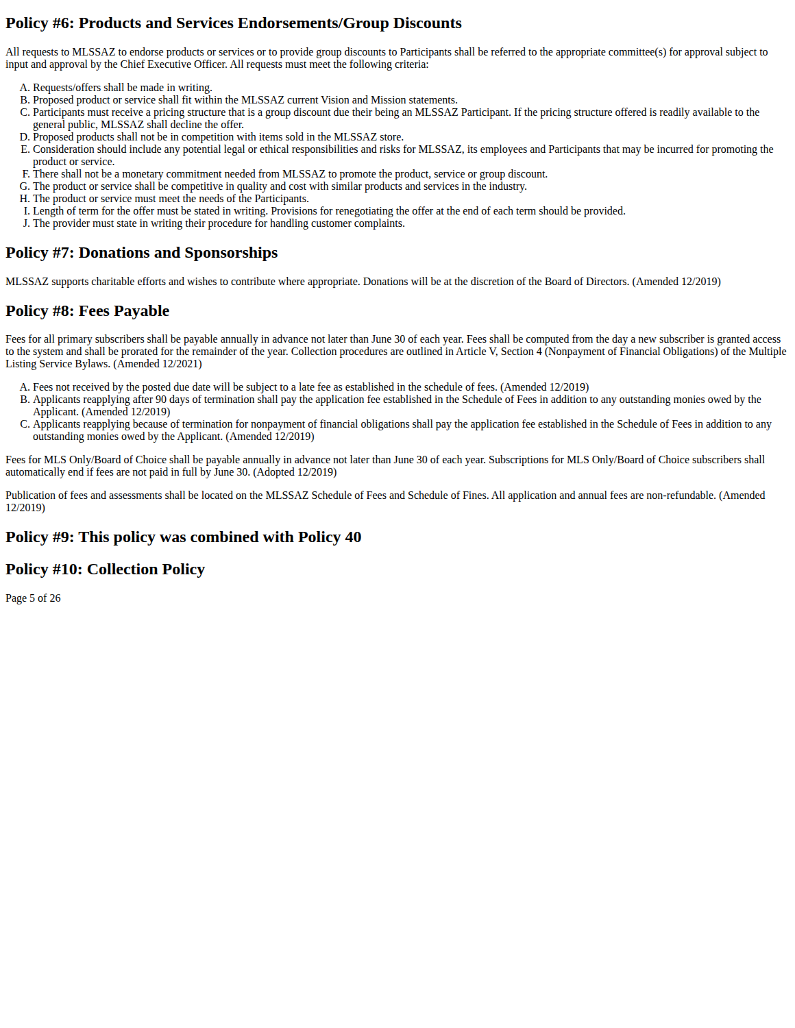Policy #6: Products and Services Endorsements/Group Discounts
All requests to MLSSAZ to endorse products or services or to provide group discounts to Participants shall be referred to the appropriate committee(s) for approval subject to input and approval by the Chief Executive Officer. All requests must meet the following criteria:
Requests/offers shall be made in writing.
Proposed product or service shall fit within the MLSSAZ current Vision and Mission statements.
Participants must receive a pricing structure that is a group discount due their being an MLSSAZ Participant. If the pricing structure offered is readily available to the general public, MLSSAZ shall decline the offer.
Proposed products shall not be in competition with items sold in the MLSSAZ store.
Consideration should include any potential legal or ethical responsibilities and risks for MLSSAZ, its employees and Participants that may be incurred for promoting the product or service.
There shall not be a monetary commitment needed from MLSSAZ to promote the product, service or group discount.
The product or service shall be competitive in quality and cost with similar products and services in the industry.
The product or service must meet the needs of the Participants.
Length of term for the offer must be stated in writing. Provisions for renegotiating the offer at the end of each term should be provided.
The provider must state in writing their procedure for handling customer complaints.
Policy #7: Donations and Sponsorships
MLSSAZ supports charitable efforts and wishes to contribute where appropriate. Donations will be at the discretion of the Board of Directors. (Amended 12/2019)
Policy #8: Fees Payable
Fees for all primary subscribers shall be payable annually in advance not later than June 30 of each year. Fees shall be computed from the day a new subscriber is granted access to the system and shall be prorated for the remainder of the year. Collection procedures are outlined in Article V, Section 4 (Nonpayment of Financial Obligations) of the Multiple Listing Service Bylaws. (Amended 12/2021)
Fees not received by the posted due date will be subject to a late fee as established in the schedule of fees. (Amended 12/2019)
Applicants reapplying after 90 days of termination shall pay the application fee established in the Schedule of Fees in addition to any outstanding monies owed by the Applicant. (Amended 12/2019)
Applicants reapplying because of termination for nonpayment of financial obligations shall pay the application fee established in the Schedule of Fees in addition to any outstanding monies owed by the Applicant. (Amended 12/2019)
Fees for MLS Only/Board of Choice shall be payable annually in advance not later than June 30 of each year. Subscriptions for MLS Only/Board of Choice subscribers shall automatically end if fees are not paid in full by June 30. (Adopted 12/2019)
Publication of fees and assessments shall be located on the MLSSAZ Schedule of Fees and Schedule of Fines. All application and annual fees are non-refundable. (Amended 12/2019)
Policy #9: This policy was combined with Policy 40
Policy #10: Collection Policy
Page 5 of 26